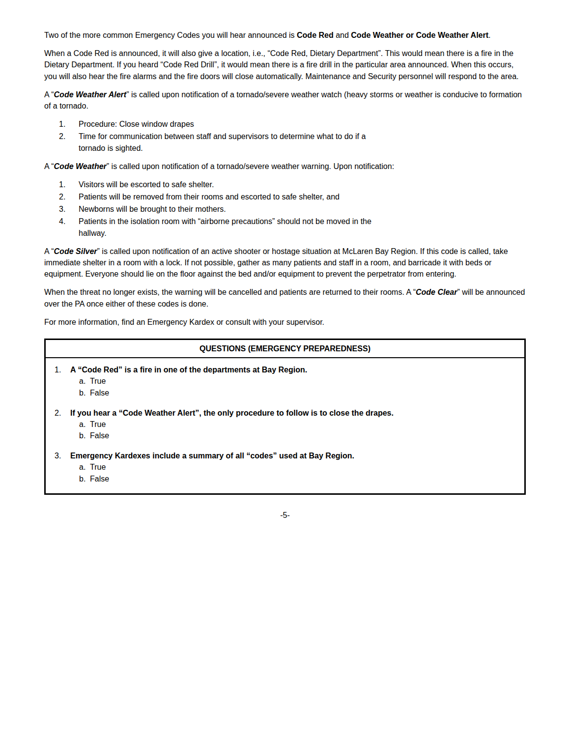Two of the more common Emergency Codes you will hear announced is Code Red and Code Weather or Code Weather Alert.
When a Code Red is announced, it will also give a location, i.e., “Code Red, Dietary Department”. This would mean there is a fire in the Dietary Department. If you heard “Code Red Drill”, it would mean there is a fire drill in the particular area announced. When this occurs, you will also hear the fire alarms and the fire doors will close automatically. Maintenance and Security personnel will respond to the area.
A “Code Weather Alert” is called upon notification of a tornado/severe weather watch (heavy storms or weather is conducive to formation of a tornado.
1.
Procedure: Close window drapes
2.
Time for communication between staff and supervisors to determine what to do if a tornado is sighted.
A “Code Weather” is called upon notification of a tornado/severe weather warning. Upon notification:
1.
Visitors will be escorted to safe shelter.
2.
Patients will be removed from their rooms and escorted to safe shelter, and
3.
Newborns will be brought to their mothers.
4.
Patients in the isolation room with “airborne precautions” should not be moved in the hallway.
A “Code Silver” is called upon notification of an active shooter or hostage situation at McLaren Bay Region. If this code is called, take immediate shelter in a room with a lock. If not possible, gather as many patients and staff in a room, and barricade it with beds or equipment. Everyone should lie on the floor against the bed and/or equipment to prevent the perpetrator from entering.
When the threat no longer exists, the warning will be cancelled and patients are returned to their rooms. A “Code Clear” will be announced over the PA once either of these codes is done.
For more information, find an Emergency Kardex or consult with your supervisor.
QUESTIONS (EMERGENCY PREPAREDNESS)
1.
A “Code Red” is a fire in one of the departments at Bay Region.
a.
True
b.
False
2.
If you hear a “Code Weather Alert”, the only procedure to follow is to close the drapes.
a.
True
b.
False
3.
Emergency Kardexes include a summary of all “codes” used at Bay Region.
a.
True
b.
False
-5-